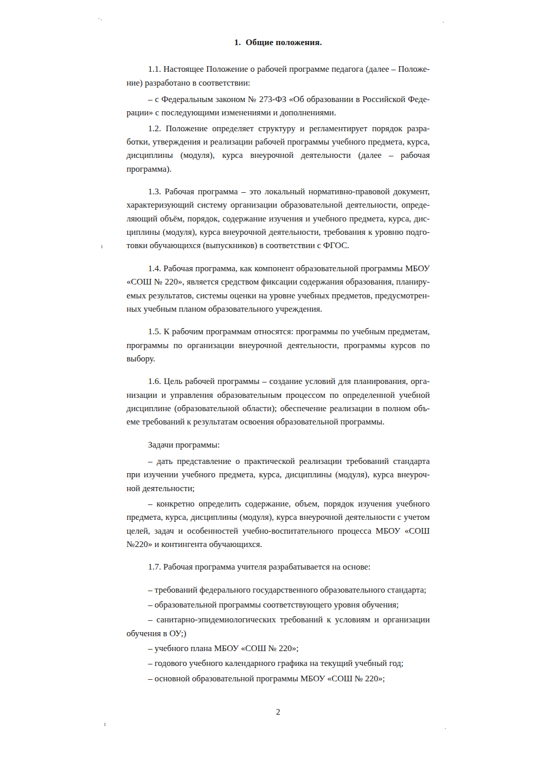·.
.
ı
ı
.
1. Общие положения.
1.1. Настоящее Положение о рабочей программе педагога (далее – Положение) разработано в соответствии:
– с Федеральным законом № 273-ФЗ «Об образовании в Российской Федерации» с последующими изменениями и дополнениями.
1.2. Положение определяет структуру и регламентирует порядок разработки, утверждения и реализации рабочей программы учебного предмета, курса, дисциплины (модуля), курса внеурочной деятельности (далее – рабочая программа).
1.3. Рабочая программа – это локальный нормативно-правовой документ, характеризующий систему организации образовательной деятельности, определяющий объём, порядок, содержание изучения и учебного предмета, курса, дисциплины (модуля), курса внеурочной деятельности, требования к уровню подготовки обучающихся (выпускников) в соответствии с ФГОС.
1.4. Рабочая программа, как компонент образовательной программы МБОУ «СОШ № 220», является средством фиксации содержания образования, планируемых результатов, системы оценки на уровне учебных предметов, предусмотренных учебным планом образовательного учреждения.
1.5. К рабочим программам относятся: программы по учебным предметам, программы по организации внеурочной деятельности, программы курсов по выбору.
1.6. Цель рабочей программы – создание условий для планирования, организации и управления образовательным процессом по определенной учебной дисциплине (образовательной области); обеспечение реализации в полном объеме требований к результатам освоения образовательной программы.
Задачи программы:
– дать представление о практической реализации требований стандарта при изучении учебного предмета, курса, дисциплины (модуля), курса внеурочной деятельности;
– конкретно определить содержание, объем, порядок изучения учебного предмета, курса, дисциплины (модуля), курса внеурочной деятельности с учетом целей, задач и особенностей учебно-воспитательного процесса МБОУ «СОШ №220» и контингента обучающихся.
1.7. Рабочая программа учителя разрабатывается на основе:
– требований федерального государственного образовательного стандарта;
– образовательной программы соответствующего уровня обучения;
– санитарно-эпидемиологических требований к условиям и организации обучения в ОУ;)
– учебного плана МБОУ «СОШ № 220»;
– годового учебного календарного графика на текущий учебный год;
– основной образовательной программы МБОУ «СОШ № 220»;
2